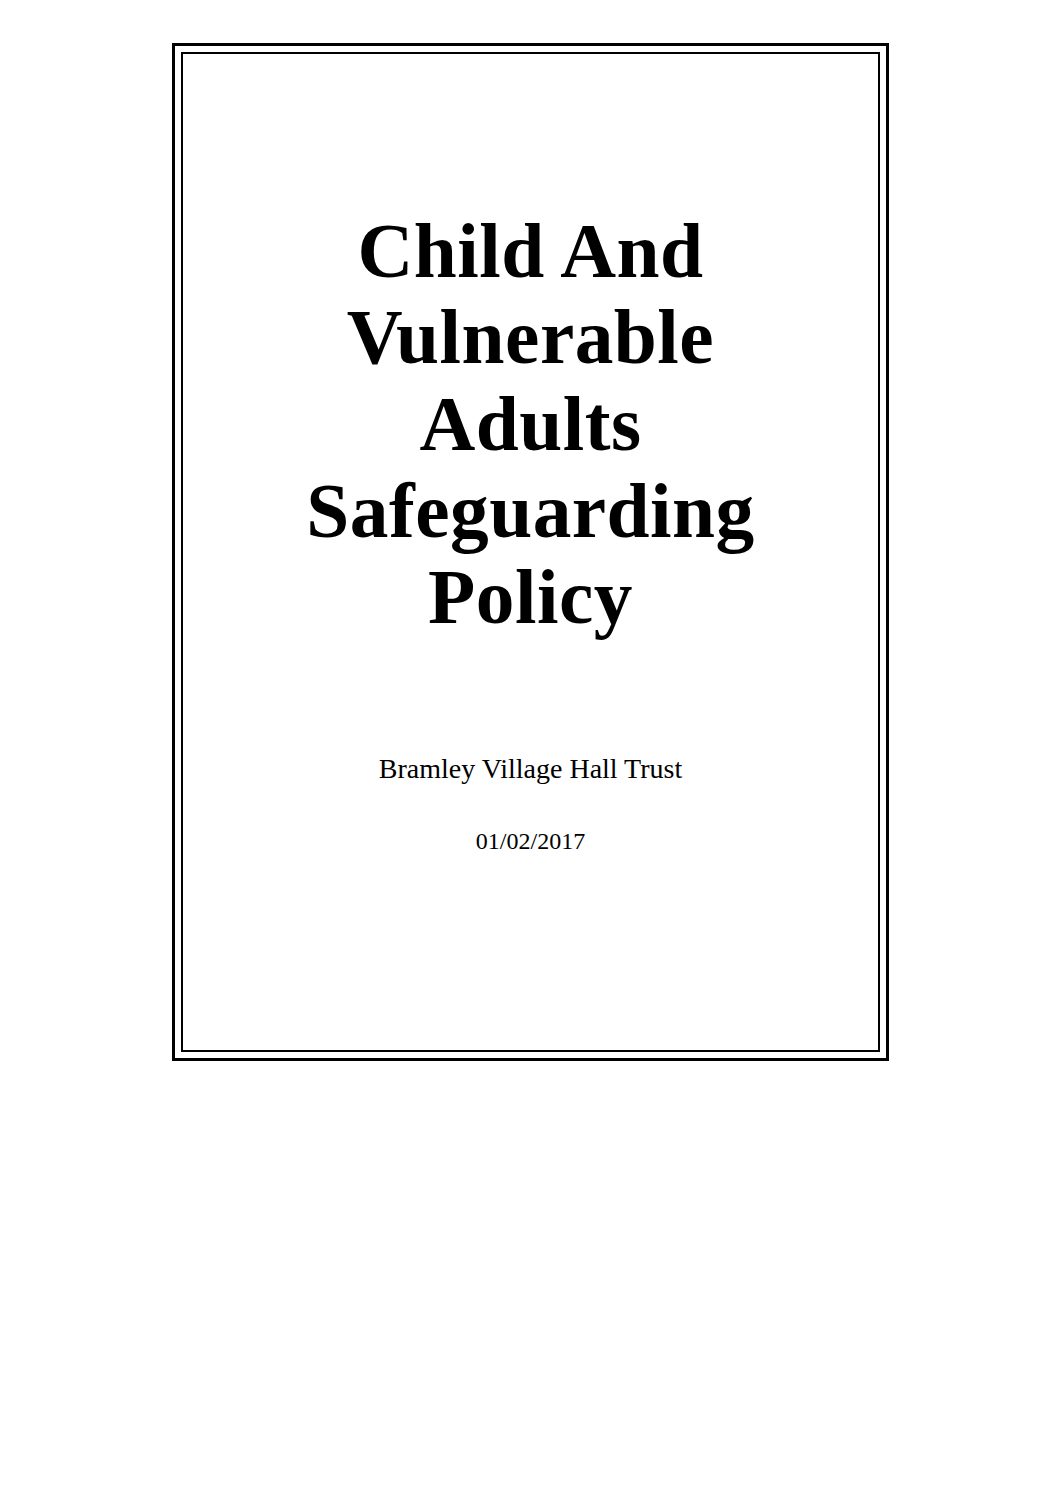Child And Vulnerable Adults Safeguarding Policy
Bramley Village Hall Trust
01/02/2017